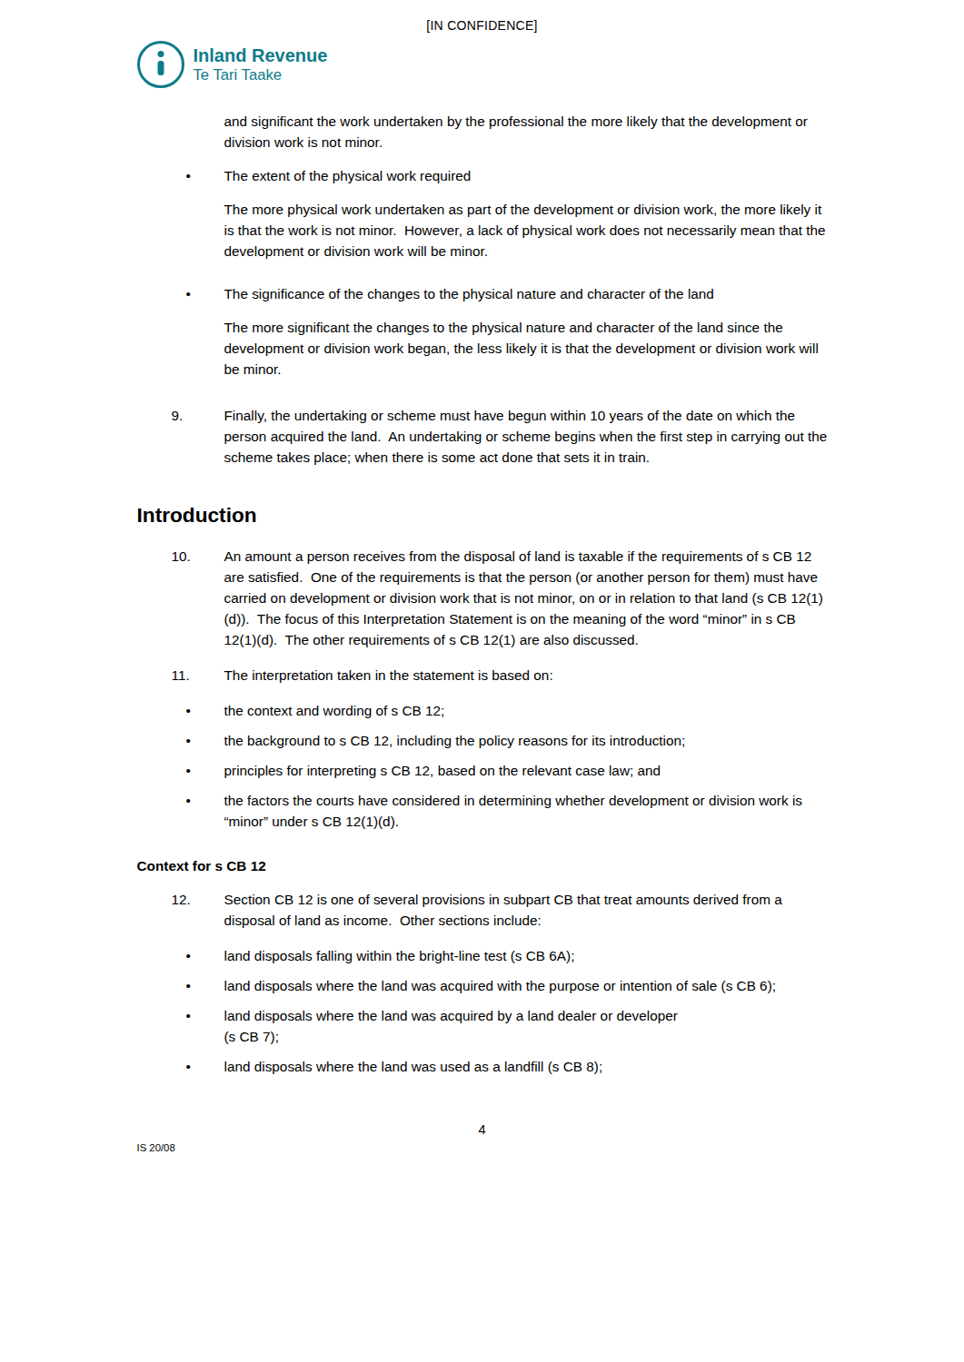[IN CONFIDENCE]
Inland Revenue
Te Tari Taake
and significant the work undertaken by the professional the more likely that the development or division work is not minor.
•
The extent of the physical work required
The more physical work undertaken as part of the development or division work, the more likely it is that the work is not minor. However, a lack of physical work does not necessarily mean that the development or division work will be minor.
•
The significance of the changes to the physical nature and character of the land
The more significant the changes to the physical nature and character of the land since the development or division work began, the less likely it is that the development or division work will be minor.
9.
Finally, the undertaking or scheme must have begun within 10 years of the date on which the person acquired the land. An undertaking or scheme begins when the first step in carrying out the scheme takes place; when there is some act done that sets it in train.
Introduction
10.
An amount a person receives from the disposal of land is taxable if the requirements of s CB 12 are satisfied. One of the requirements is that the person (or another person for them) must have carried on development or division work that is not minor, on or in relation to that land (s CB 12(1)(d)). The focus of this Interpretation Statement is on the meaning of the word “minor” in s CB 12(1)(d). The other requirements of s CB 12(1) are also discussed.
11.
The interpretation taken in the statement is based on:
•
the context and wording of s CB 12;
•
the background to s CB 12, including the policy reasons for its introduction;
•
principles for interpreting s CB 12, based on the relevant case law; and
•
the factors the courts have considered in determining whether development or division work is “minor” under s CB 12(1)(d).
Context for s CB 12
12.
Section CB 12 is one of several provisions in subpart CB that treat amounts derived from a disposal of land as income. Other sections include:
•
land disposals falling within the bright-line test (s CB 6A);
•
land disposals where the land was acquired with the purpose or intention of sale (s CB 6);
•
land disposals where the land was acquired by a land dealer or developer
(s CB 7);
•
land disposals where the land was used as a landfill (s CB 8);
4
IS 20/08